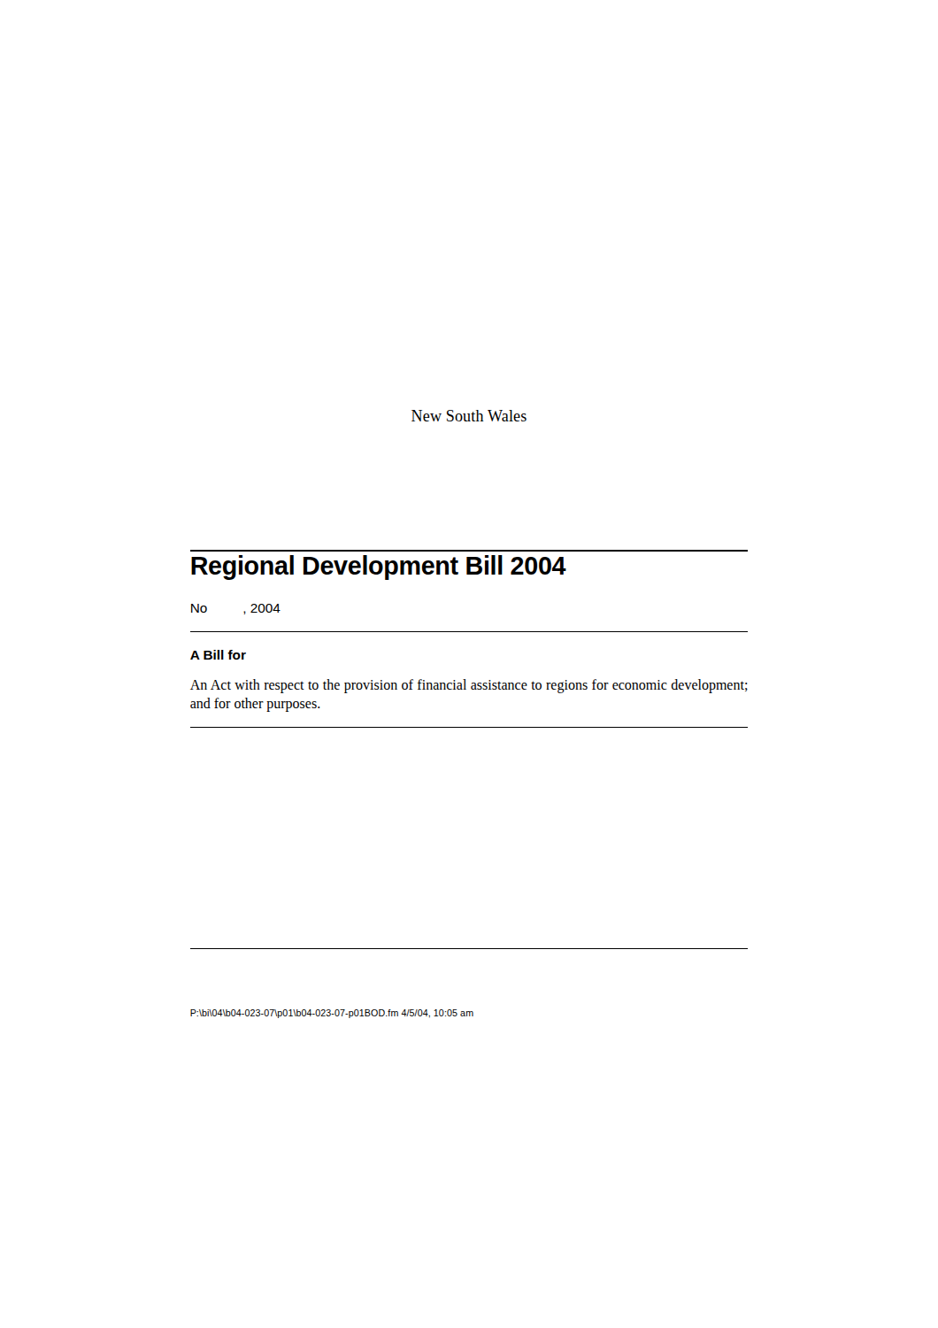New South Wales
Regional Development Bill 2004
No, 2004
A Bill for
An Act with respect to the provision of financial assistance to regions for economic development; and for other purposes.
P:\bi\04\b04-023-07\p01\b04-023-07-p01BOD.fm 4/5/04, 10:05 am